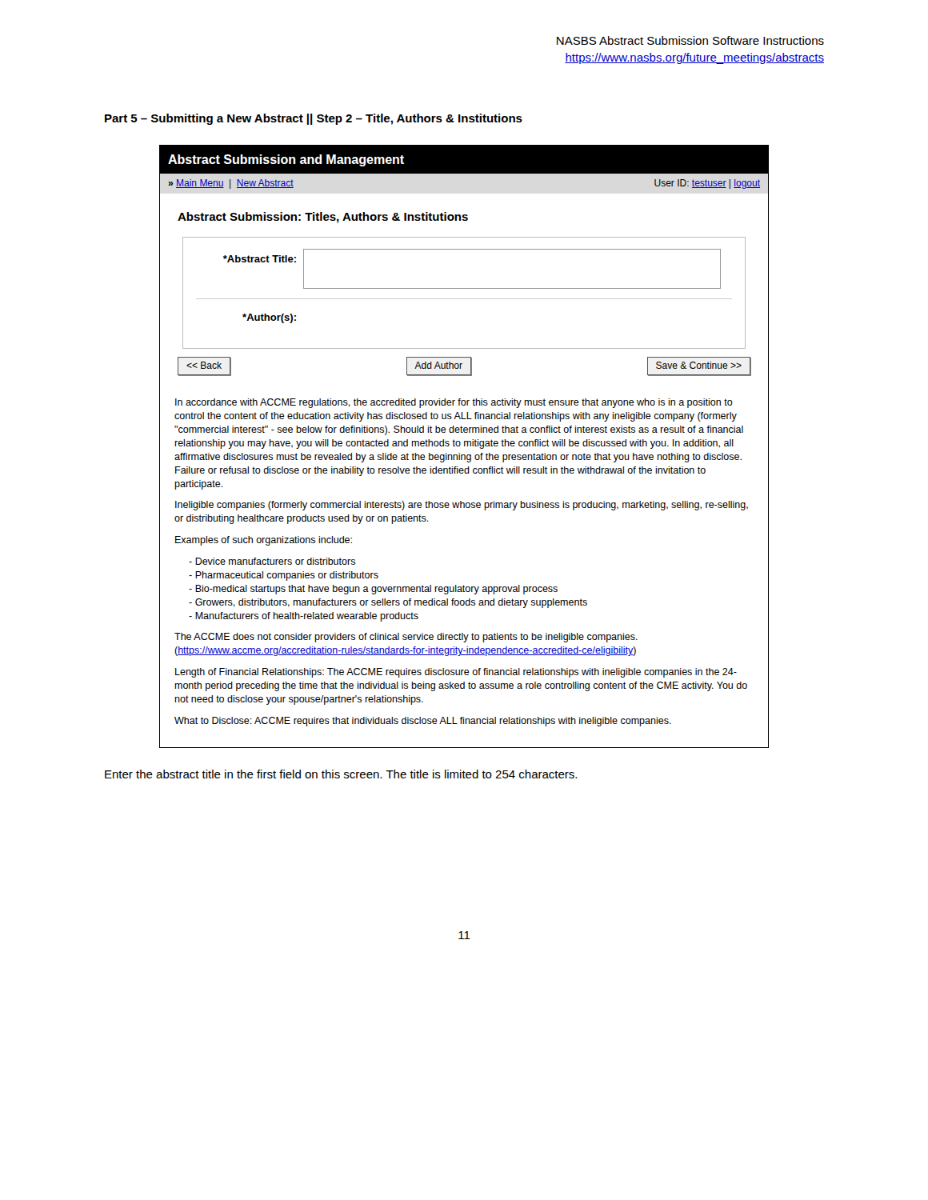NASBS Abstract Submission Software Instructions
https://www.nasbs.org/future_meetings/abstracts
Part 5 – Submitting a New Abstract || Step 2 – Title, Authors & Institutions
Abstract Submission and Management
» Main Menu | New Abstract
User ID: testuser | logout
Abstract Submission: Titles, Authors & Institutions
*Abstract Title:
*Author(s):
<< Back Add Author Save & Continue >>
In accordance with ACCME regulations, the accredited provider for this activity must ensure that anyone who is in a position to control the content of the education activity has disclosed to us ALL financial relationships with any ineligible company (formerly "commercial interest" - see below for definitions). Should it be determined that a conflict of interest exists as a result of a financial relationship you may have, you will be contacted and methods to mitigate the conflict will be discussed with you. In addition, all affirmative disclosures must be revealed by a slide at the beginning of the presentation or note that you have nothing to disclose. Failure or refusal to disclose or the inability to resolve the identified conflict will result in the withdrawal of the invitation to participate.
Ineligible companies (formerly commercial interests) are those whose primary business is producing, marketing, selling, re-selling, or distributing healthcare products used by or on patients.
Examples of such organizations include:
Device manufacturers or distributors
Pharmaceutical companies or distributors
Bio-medical startups that have begun a governmental regulatory approval process
Growers, distributors, manufacturers or sellers of medical foods and dietary supplements
Manufacturers of health-related wearable products
The ACCME does not consider providers of clinical service directly to patients to be ineligible companies. (https://www.accme.org/accreditation-rules/standards-for-integrity-independence-accredited-ce/eligibility)
Length of Financial Relationships: The ACCME requires disclosure of financial relationships with ineligible companies in the 24-month period preceding the time that the individual is being asked to assume a role controlling content of the CME activity. You do not need to disclose your spouse/partner's relationships.
What to Disclose: ACCME requires that individuals disclose ALL financial relationships with ineligible companies.
Enter the abstract title in the first field on this screen. The title is limited to 254 characters.
11